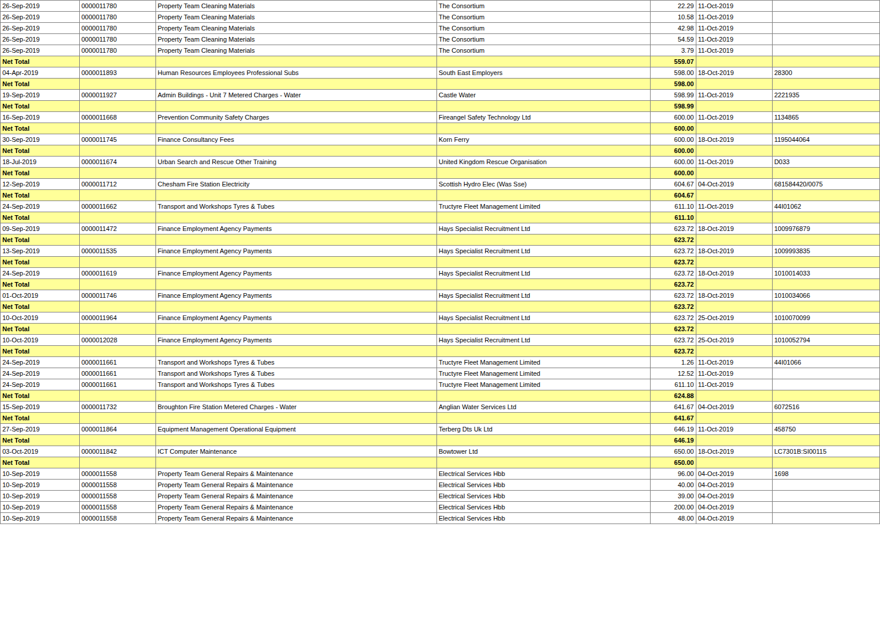| 26-Sep-2019 | 0000011780 | Property Team Cleaning Materials | The Consortium | 22.29 | 11-Oct-2019 | |
| 26-Sep-2019 | 0000011780 | Property Team Cleaning Materials | The Consortium | 10.58 | 11-Oct-2019 | |
| 26-Sep-2019 | 0000011780 | Property Team Cleaning Materials | The Consortium | 42.98 | 11-Oct-2019 | |
| 26-Sep-2019 | 0000011780 | Property Team Cleaning Materials | The Consortium | 54.59 | 11-Oct-2019 | |
| 26-Sep-2019 | 0000011780 | Property Team Cleaning Materials | The Consortium | 3.79 | 11-Oct-2019 | |
| Net Total | | | | 559.07 | | |
| 04-Apr-2019 | 0000011893 | Human Resources Employees Professional Subs | South East Employers | 598.00 | 18-Oct-2019 | 28300 |
| Net Total | | | | 598.00 | | |
| 19-Sep-2019 | 0000011927 | Admin Buildings - Unit 7 Metered Charges - Water | Castle Water | 598.99 | 11-Oct-2019 | 2221935 |
| Net Total | | | | 598.99 | | |
| 16-Sep-2019 | 0000011668 | Prevention Community Safety Charges | Fireangel Safety Technology Ltd | 600.00 | 11-Oct-2019 | 1134865 |
| Net Total | | | | 600.00 | | |
| 30-Sep-2019 | 0000011745 | Finance Consultancy Fees | Korn Ferry | 600.00 | 18-Oct-2019 | 1195044064 |
| Net Total | | | | 600.00 | | |
| 18-Jul-2019 | 0000011674 | Urban Search and Rescue Other Training | United Kingdom Rescue Organisation | 600.00 | 11-Oct-2019 | D033 |
| Net Total | | | | 600.00 | | |
| 12-Sep-2019 | 0000011712 | Chesham Fire Station Electricity | Scottish Hydro Elec (Was Sse) | 604.67 | 04-Oct-2019 | 681584420/0075 |
| Net Total | | | | 604.67 | | |
| 24-Sep-2019 | 0000011662 | Transport and Workshops Tyres & Tubes | Tructyre Fleet Management Limited | 611.10 | 11-Oct-2019 | 44I01062 |
| Net Total | | | | 611.10 | | |
| 09-Sep-2019 | 0000011472 | Finance Employment Agency Payments | Hays Specialist Recruitment Ltd | 623.72 | 18-Oct-2019 | 1009976879 |
| Net Total | | | | 623.72 | | |
| 13-Sep-2019 | 0000011535 | Finance Employment Agency Payments | Hays Specialist Recruitment Ltd | 623.72 | 18-Oct-2019 | 1009993835 |
| Net Total | | | | 623.72 | | |
| 24-Sep-2019 | 0000011619 | Finance Employment Agency Payments | Hays Specialist Recruitment Ltd | 623.72 | 18-Oct-2019 | 1010014033 |
| Net Total | | | | 623.72 | | |
| 01-Oct-2019 | 0000011746 | Finance Employment Agency Payments | Hays Specialist Recruitment Ltd | 623.72 | 18-Oct-2019 | 1010034066 |
| Net Total | | | | 623.72 | | |
| 10-Oct-2019 | 0000011964 | Finance Employment Agency Payments | Hays Specialist Recruitment Ltd | 623.72 | 25-Oct-2019 | 1010070099 |
| Net Total | | | | 623.72 | | |
| 10-Oct-2019 | 0000012028 | Finance Employment Agency Payments | Hays Specialist Recruitment Ltd | 623.72 | 25-Oct-2019 | 1010052794 |
| Net Total | | | | 623.72 | | |
| 24-Sep-2019 | 0000011661 | Transport and Workshops Tyres & Tubes | Tructyre Fleet Management Limited | 1.26 | 11-Oct-2019 | 44I01066 |
| 24-Sep-2019 | 0000011661 | Transport and Workshops Tyres & Tubes | Tructyre Fleet Management Limited | 12.52 | 11-Oct-2019 | |
| 24-Sep-2019 | 0000011661 | Transport and Workshops Tyres & Tubes | Tructyre Fleet Management Limited | 611.10 | 11-Oct-2019 | |
| Net Total | | | | 624.88 | | |
| 15-Sep-2019 | 0000011732 | Broughton Fire Station Metered Charges - Water | Anglian Water Services Ltd | 641.67 | 04-Oct-2019 | 6072516 |
| Net Total | | | | 641.67 | | |
| 27-Sep-2019 | 0000011864 | Equipment Management Operational Equipment | Terberg Dts Uk Ltd | 646.19 | 11-Oct-2019 | 458750 |
| Net Total | | | | 646.19 | | |
| 03-Oct-2019 | 0000011842 | ICT Computer Maintenance | Bowtower Ltd | 650.00 | 18-Oct-2019 | LC7301B:SI00115 |
| Net Total | | | | 650.00 | | |
| 10-Sep-2019 | 0000011558 | Property Team General Repairs & Maintenance | Electrical Services Hbb | 96.00 | 04-Oct-2019 | 1698 |
| 10-Sep-2019 | 0000011558 | Property Team General Repairs & Maintenance | Electrical Services Hbb | 40.00 | 04-Oct-2019 | |
| 10-Sep-2019 | 0000011558 | Property Team General Repairs & Maintenance | Electrical Services Hbb | 39.00 | 04-Oct-2019 | |
| 10-Sep-2019 | 0000011558 | Property Team General Repairs & Maintenance | Electrical Services Hbb | 200.00 | 04-Oct-2019 | |
| 10-Sep-2019 | 0000011558 | Property Team General Repairs & Maintenance | Electrical Services Hbb | 48.00 | 04-Oct-2019 | |